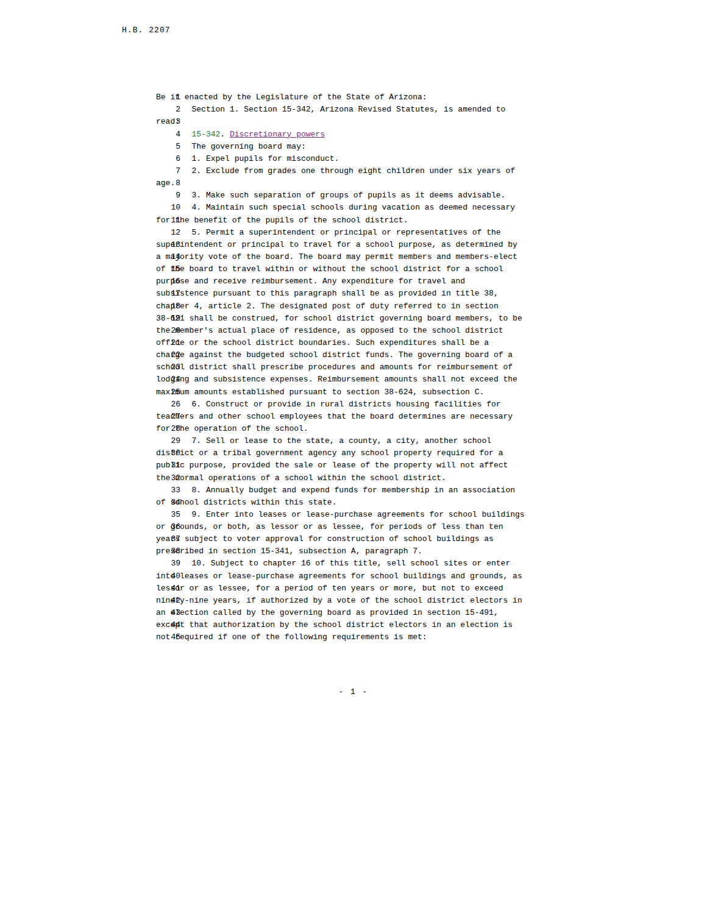H.B. 2207
1 Be it enacted by the Legislature of the State of Arizona:
2 Section 1. Section 15-342, Arizona Revised Statutes, is amended to
3 read:
415-342. Discretionary powers
5 The governing board may:
61. Expel pupils for misconduct.
72. Exclude from grades one through eight children under six years of
8 age.
93. Make such separation of groups of pupils as it deems advisable.
104. Maintain such special schools during vacation as deemed necessary
11 for the benefit of the pupils of the school district.
125. Permit a superintendent or principal or representatives of the
13 superintendent or principal to travel for a school purpose, as determined by
14 a majority vote of the board. The board may permit members and members-elect
15 of the board to travel within or without the school district for a school
16 purpose and receive reimbursement. Any expenditure for travel and
17 subsistence pursuant to this paragraph shall be as provided in title 38,
18 chapter 4, article 2. The designated post of duty referred to in section
1938-621 shall be construed, for school district governing board members, to be
20 the member's actual place of residence, as opposed to the school district
21 office or the school district boundaries. Such expenditures shall be a
22 charge against the budgeted school district funds. The governing board of a
23 school district shall prescribe procedures and amounts for reimbursement of
24 lodging and subsistence expenses. Reimbursement amounts shall not exceed the
25 maximum amounts established pursuant to section 38-624, subsection C.
266. Construct or provide in rural districts housing facilities for
27 teachers and other school employees that the board determines are necessary
28 for the operation of the school.
297. Sell or lease to the state, a county, a city, another school
30 district or a tribal government agency any school property required for a
31 public purpose, provided the sale or lease of the property will not affect
32 the normal operations of a school within the school district.
338. Annually budget and expend funds for membership in an association
34 of school districts within this state.
359. Enter into leases or lease-purchase agreements for school buildings
36 or grounds, or both, as lessor or as lessee, for periods of less than ten
37 years subject to voter approval for construction of school buildings as
38 prescribed in section 15-341, subsection A, paragraph 7.
3910. Subject to chapter 16 of this title, sell school sites or enter
40 into leases or lease-purchase agreements for school buildings and grounds, as
41 lessor or as lessee, for a period of ten years or more, but not to exceed
42 ninety-nine years, if authorized by a vote of the school district electors in
43 an election called by the governing board as provided in section 15-491,
44 except that authorization by the school district electors in an election is
45 not required if one of the following requirements is met:
- 1 -